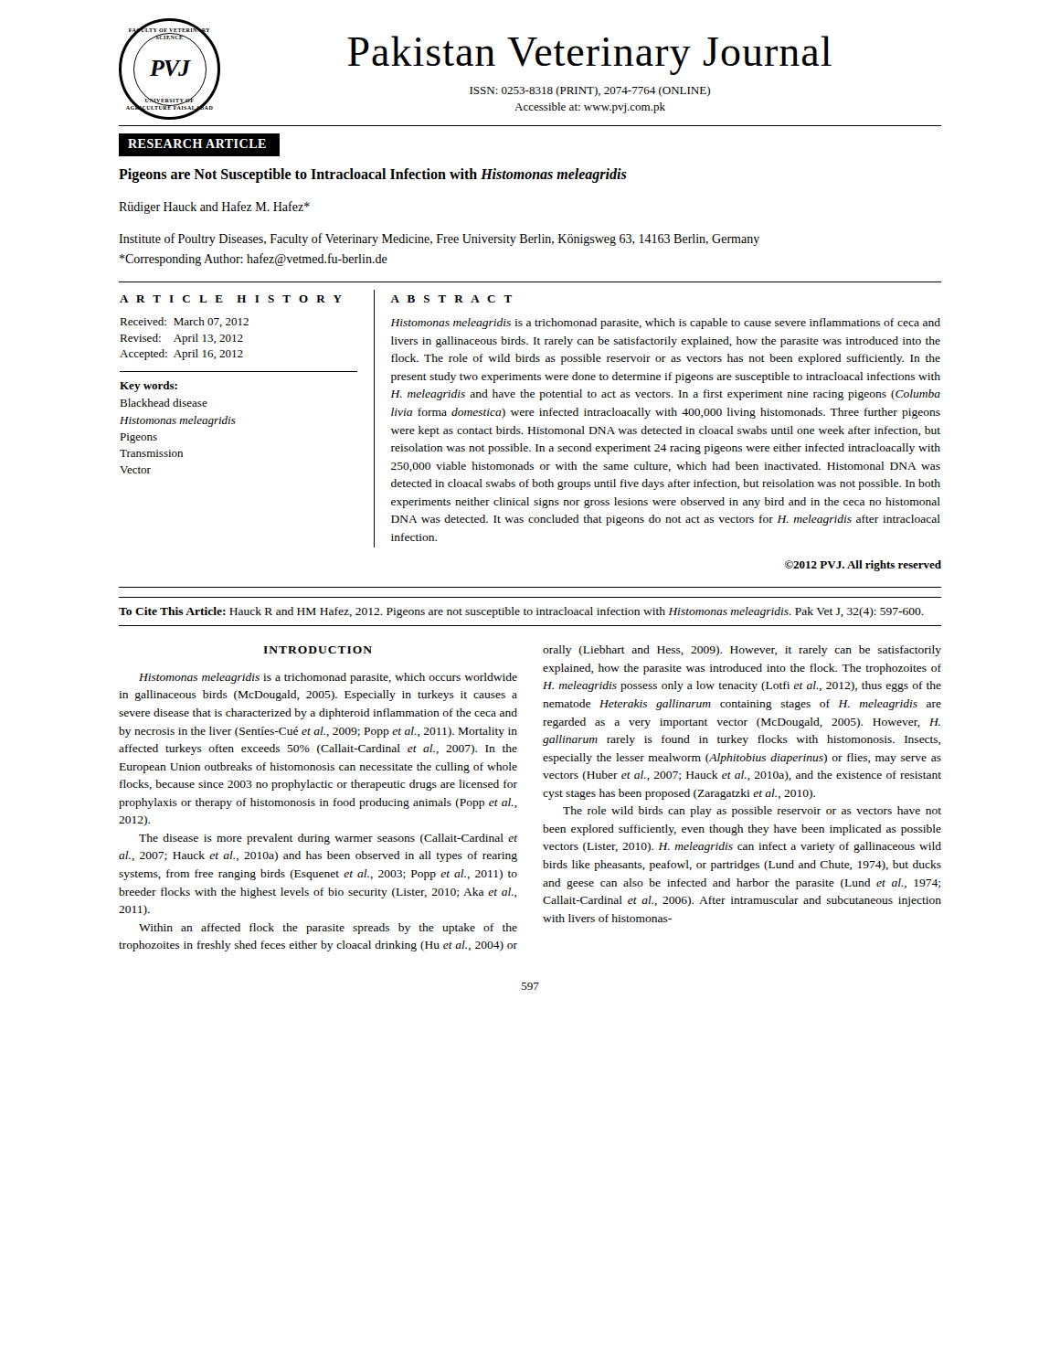Faculty of Veterinary Science
PVJ
University of Agriculture Faisalabad
Pakistan Veterinary Journal
ISSN: 0253-8318 (PRINT), 2074-7764 (ONLINE)
Accessible at: www.pvj.com.pk
RESEARCH ARTICLE
Pigeons are Not Susceptible to Intracloacal Infection with Histomonas meleagridis
Rüdiger Hauck and Hafez M. Hafez*
Institute of Poultry Diseases, Faculty of Veterinary Medicine, Free University Berlin, Königsweg 63, 14163 Berlin, Germany
*Corresponding Author: hafez@vetmed.fu-berlin.de
| A R T I C L E H I S T O R Y / Received: / March 07, 2012 / / Revised: / April 13, 2012 / / Accepted: / April 16, 2012 / Key words: Blackhead disease Histomonas meleagridis Pigeons Transmission Vector | A B S T R A C T Histomonas meleagridis is a trichomonad parasite, which is capable to cause severe inflammations of ceca and livers in gallinaceous birds. It rarely can be satisfactorily explained, how the parasite was introduced into the flock. The role of wild birds as possible reservoir or as vectors has not been explored sufficiently. In the present study two experiments were done to determine if pigeons are susceptible to intracloacal infections with H. meleagridis and have the potential to act as vectors. In a first experiment nine racing pigeons ( Columba livia forma domestica ) were infected intracloacally with 400,000 living histomonads. Three further pigeons were kept as contact birds. Histomonal DNA was detected in cloacal swabs until one week after infection, but reisolation was not possible. In a second experiment 24 racing pigeons were either infected intracloacally with 250,000 viable histomonads or with the same culture, which had been inactivated. Histomonal DNA was detected in cloacal swabs of both groups until five days after infection, but reisolation was not possible. In both experiments neither clinical signs nor gross lesions were observed in any bird and in the ceca no histomonal DNA was detected. It was concluded that pigeons do not act as vectors for H. meleagridis after intracloacal infection. |
©2012 PVJ. All rights reserved
To Cite This Article: Hauck R and HM Hafez, 2012. Pigeons are not susceptible to intracloacal infection with Histomonas meleagridis. Pak Vet J, 32(4): 597-600.
INTRODUCTION
Histomonas meleagridis is a trichomonad parasite, which occurs worldwide in gallinaceous birds (McDougald, 2005). Especially in turkeys it causes a severe disease that is characterized by a diphteroid inflammation of the ceca and by necrosis in the liver (Sentíes-Cué et al., 2009; Popp et al., 2011). Mortality in affected turkeys often exceeds 50% (Callait-Cardinal et al., 2007). In the European Union outbreaks of histomonosis can necessitate the culling of whole flocks, because since 2003 no prophylactic or therapeutic drugs are licensed for prophylaxis or therapy of histomonosis in food producing animals (Popp et al., 2012).
The disease is more prevalent during warmer seasons (Callait-Cardinal et al., 2007; Hauck et al., 2010a) and has been observed in all types of rearing systems, from free ranging birds (Esquenet et al., 2003; Popp et al., 2011) to breeder flocks with the highest levels of bio security (Lister, 2010; Aka et al., 2011).
Within an affected flock the parasite spreads by the uptake of the trophozoites in freshly shed feces either by cloacal drinking (Hu et al., 2004) or orally (Liebhart and Hess, 2009). However, it rarely can be satisfactorily explained, how the parasite was introduced into the flock. The trophozoites of H. meleagridis possess only a low tenacity (Lotfi et al., 2012), thus eggs of the nematode Heterakis gallinarum containing stages of H. meleagridis are regarded as a very important vector (McDougald, 2005). However, H. gallinarum rarely is found in turkey flocks with histomonosis. Insects, especially the lesser mealworm (Alphitobius diaperinus) or flies, may serve as vectors (Huber et al., 2007; Hauck et al., 2010a), and the existence of resistant cyst stages has been proposed (Zaragatzki et al., 2010).
The role wild birds can play as possible reservoir or as vectors have not been explored sufficiently, even though they have been implicated as possible vectors (Lister, 2010). H. meleagridis can infect a variety of gallinaceous wild birds like pheasants, peafowl, or partridges (Lund and Chute, 1974), but ducks and geese can also be infected and harbor the parasite (Lund et al., 1974; Callait-Cardinal et al., 2006). After intramuscular and subcutaneous injection with livers of histomonas-
597